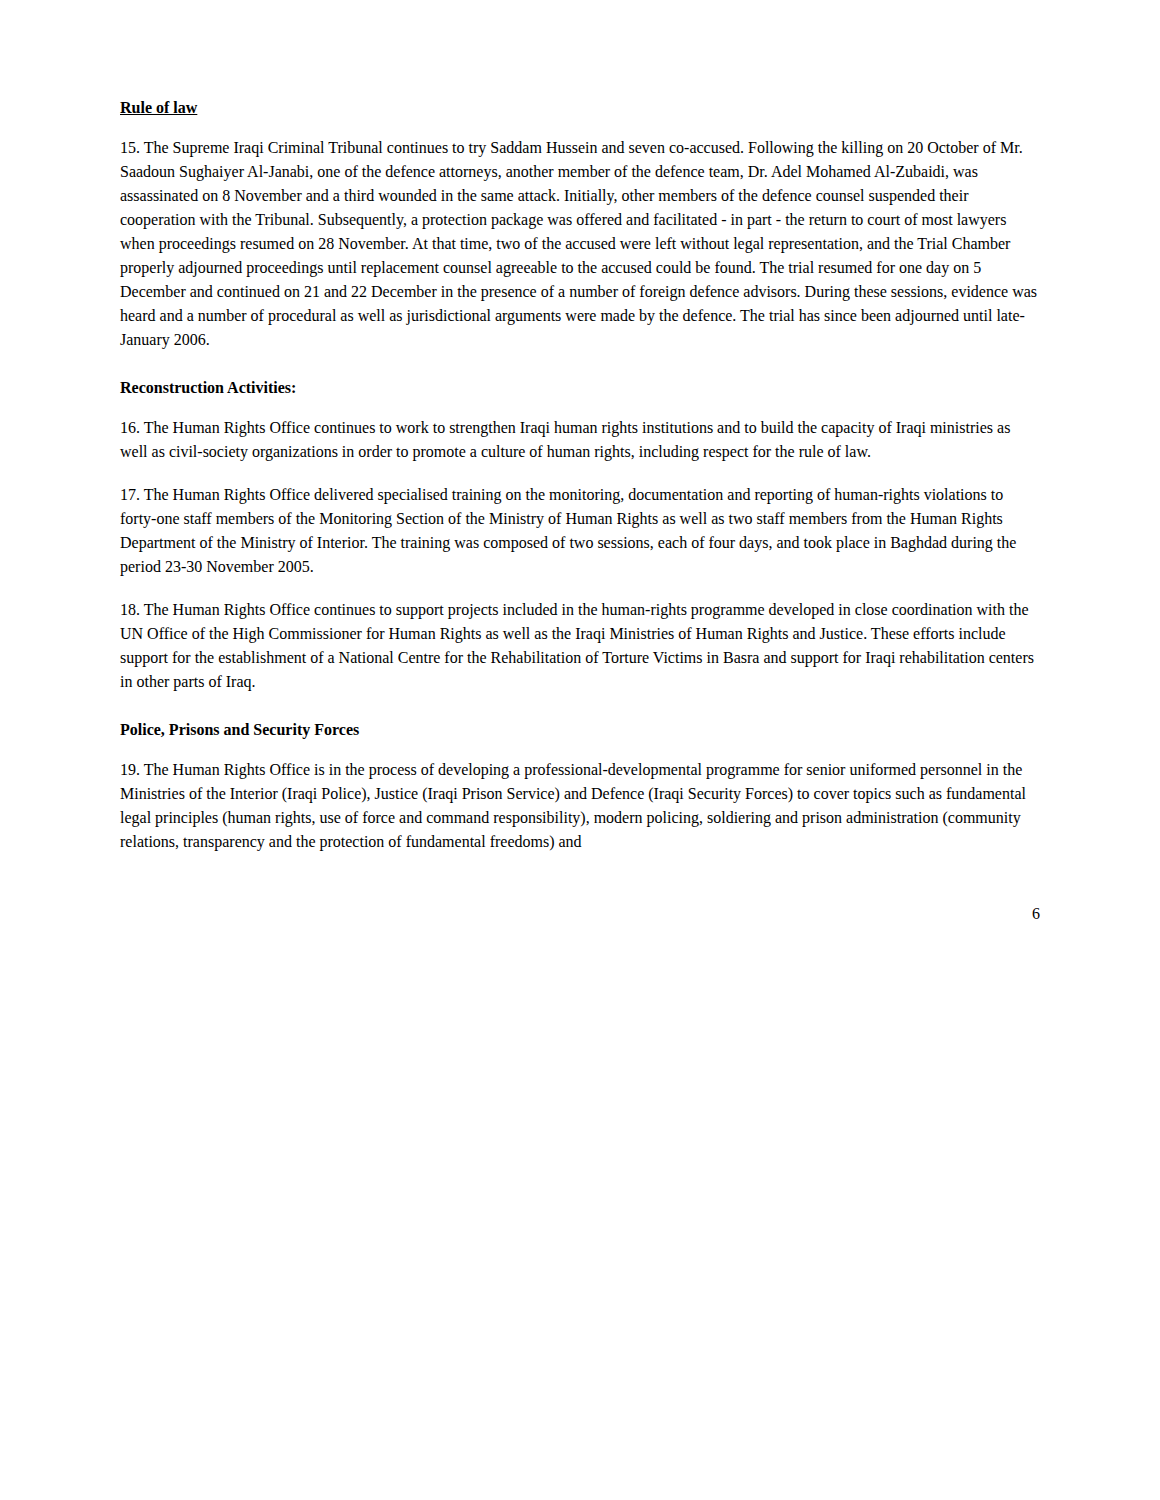Rule of law
15. The Supreme Iraqi Criminal Tribunal continues to try Saddam Hussein and seven co-accused. Following the killing on 20 October of Mr. Saadoun Sughaiyer Al-Janabi, one of the defence attorneys, another member of the defence team, Dr. Adel Mohamed Al-Zubaidi, was assassinated on 8 November and a third wounded in the same attack. Initially, other members of the defence counsel suspended their cooperation with the Tribunal. Subsequently, a protection package was offered and facilitated - in part - the return to court of most lawyers when proceedings resumed on 28 November. At that time, two of the accused were left without legal representation, and the Trial Chamber properly adjourned proceedings until replacement counsel agreeable to the accused could be found. The trial resumed for one day on 5 December and continued on 21 and 22 December in the presence of a number of foreign defence advisors. During these sessions, evidence was heard and a number of procedural as well as jurisdictional arguments were made by the defence. The trial has since been adjourned until late-January 2006.
Reconstruction Activities:
16. The Human Rights Office continues to work to strengthen Iraqi human rights institutions and to build the capacity of Iraqi ministries as well as civil-society organizations in order to promote a culture of human rights, including respect for the rule of law.
17. The Human Rights Office delivered specialised training on the monitoring, documentation and reporting of human-rights violations to forty-one staff members of the Monitoring Section of the Ministry of Human Rights as well as two staff members from the Human Rights Department of the Ministry of Interior. The training was composed of two sessions, each of four days, and took place in Baghdad during the period 23-30 November 2005.
18. The Human Rights Office continues to support projects included in the human-rights programme developed in close coordination with the UN Office of the High Commissioner for Human Rights as well as the Iraqi Ministries of Human Rights and Justice. These efforts include support for the establishment of a National Centre for the Rehabilitation of Torture Victims in Basra and support for Iraqi rehabilitation centers in other parts of Iraq.
Police, Prisons and Security Forces
19. The Human Rights Office is in the process of developing a professional-developmental programme for senior uniformed personnel in the Ministries of the Interior (Iraqi Police), Justice (Iraqi Prison Service) and Defence (Iraqi Security Forces) to cover topics such as fundamental legal principles (human rights, use of force and command responsibility), modern policing, soldiering and prison administration (community relations, transparency and the protection of fundamental freedoms) and
6